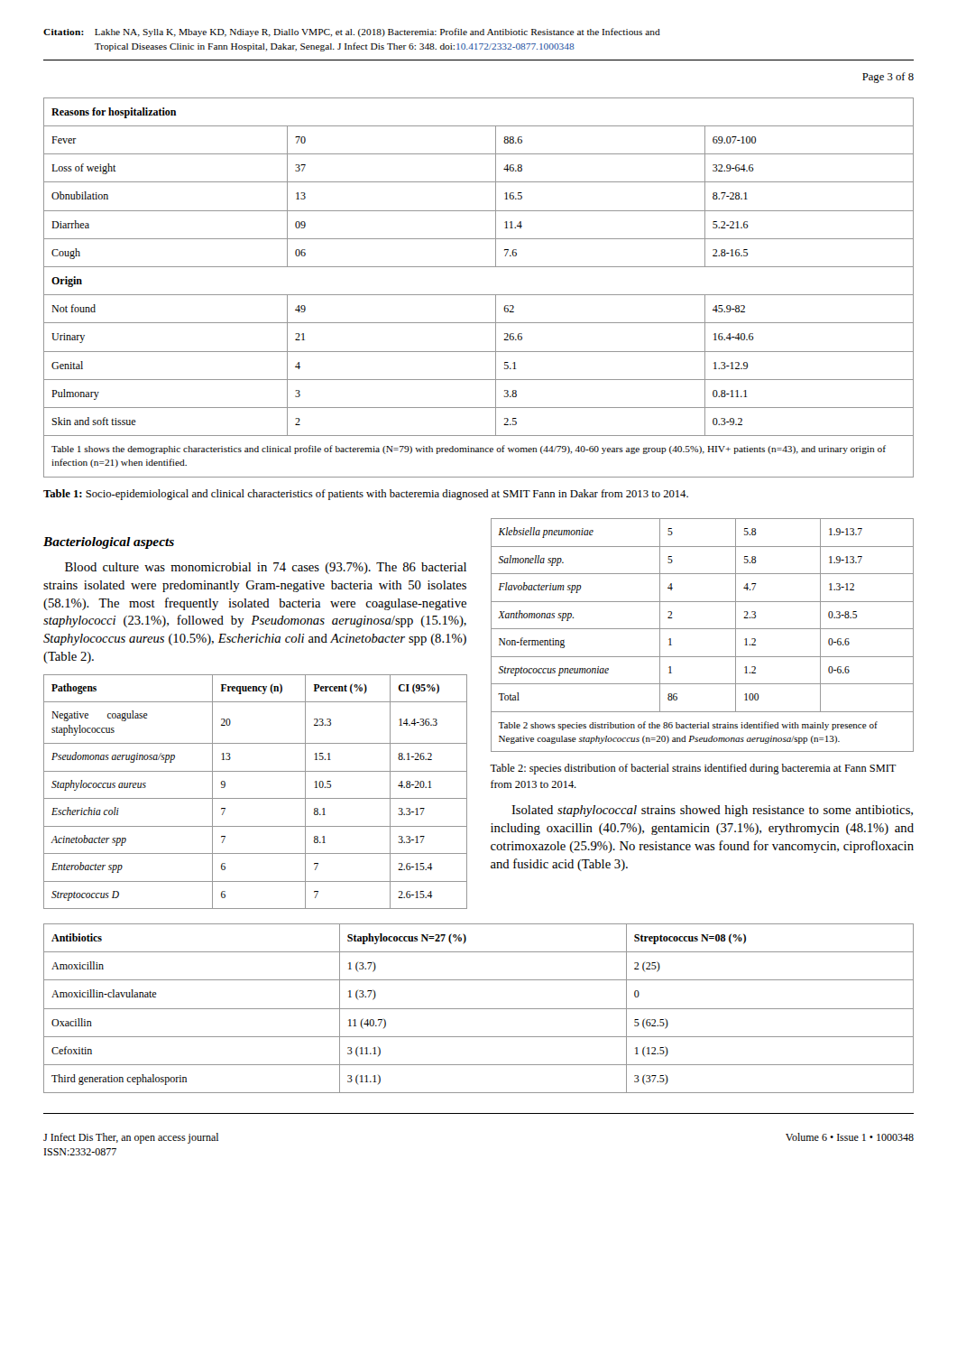Citation: Lakhe NA, Sylla K, Mbaye KD, Ndiaye R, Diallo VMPC, et al. (2018) Bacteremia: Profile and Antibiotic Resistance at the Infectious and
Tropical Diseases Clinic in Fann Hospital, Dakar, Senegal. J Infect Dis Ther 6: 348. doi:10.4172/2332-0877.1000348
Page 3 of 8
| Reasons for hospitalization |
| Fever | 70 | 88.6 | 69.07-100 |
| Loss of weight | 37 | 46.8 | 32.9-64.6 |
| Obnubilation | 13 | 16.5 | 8.7-28.1 |
| Diarrhea | 09 | 11.4 | 5.2-21.6 |
| Cough | 06 | 7.6 | 2.8-16.5 |
| Origin |
| Not found | 49 | 62 | 45.9-82 |
| Urinary | 21 | 26.6 | 16.4-40.6 |
| Genital | 4 | 5.1 | 1.3-12.9 |
| Pulmonary | 3 | 3.8 | 0.8-11.1 |
| Skin and soft tissue | 2 | 2.5 | 0.3-9.2 |
| Table 1 shows the demographic characteristics and clinical profile of bacteremia (N=79) with predominance of women (44/79), 40-60 years age group (40.5%), HIV+ patients (n=43), and urinary origin of infection (n=21) when identified. |
Table 1: Socio-epidemiological and clinical characteristics of patients with bacteremia diagnosed at SMIT Fann in Dakar from 2013 to 2014.
Bacteriological aspects
Blood culture was monomicrobial in 74 cases (93.7%). The 86 bacterial strains isolated were predominantly Gram-negative bacteria with 50 isolates (58.1%). The most frequently isolated bacteria were coagulase-negative staphylococci (23.1%), followed by Pseudomonas aeruginosa/spp (15.1%), Staphylococcus aureus (10.5%), Escherichia coli and Acinetobacter spp (8.1%) (Table 2).
| Pathogens | Frequency (n) | Percent (%) | CI (95%) |
| --- | --- | --- | --- |
| Negative coagulase staphylococcus | 20 | 23.3 | 14.4-36.3 |
| Pseudomonas aeruginosa/spp | 13 | 15.1 | 8.1-26.2 |
| Staphylococcus aureus | 9 | 10.5 | 4.8-20.1 |
| Escherichia coli | 7 | 8.1 | 3.3-17 |
| Acinetobacter spp | 7 | 8.1 | 3.3-17 |
| Enterobacter spp | 6 | 7 | 2.6-15.4 |
| Streptococcus D | 6 | 7 | 2.6-15.4 |
| Klebsiella pneumoniae | 5 | 5.8 | 1.9-13.7 |
| Salmonella spp. | 5 | 5.8 | 1.9-13.7 |
| Flavobacterium spp | 4 | 4.7 | 1.3-12 |
| Xanthomonas spp. | 2 | 2.3 | 0.3-8.5 |
| Non-fermenting | 1 | 1.2 | 0-6.6 |
| Streptococcus pneumoniae | 1 | 1.2 | 0-6.6 |
| Total | 86 | 100 | |
Table 2 shows species distribution of the 86 bacterial strains identified with mainly presence of Negative coagulase staphylococcus (n=20) and Pseudomonas aeruginosa/spp (n=13).
Table 2: species distribution of bacterial strains identified during bacteremia at Fann SMIT from 2013 to 2014.
Isolated staphylococcal strains showed high resistance to some antibiotics, including oxacillin (40.7%), gentamicin (37.1%), erythromycin (48.1%) and cotrimoxazole (25.9%). No resistance was found for vancomycin, ciprofloxacin and fusidic acid (Table 3).
| Antibiotics | Staphylococcus N=27 (%) | Streptococcus N=08 (%) |
| --- | --- | --- |
| Amoxicillin | 1 (3.7) | 2 (25) |
| Amoxicillin-clavulanate | 1 (3.7) | 0 |
| Oxacillin | 11 (40.7) | 5 (62.5) |
| Cefoxitin | 3 (11.1) | 1 (12.5) |
| Third generation cephalosporin | 3 (11.1) | 3 (37.5) |
J Infect Dis Ther, an open access journal
ISSN:2332-0877
Volume 6 • Issue 1 • 1000348